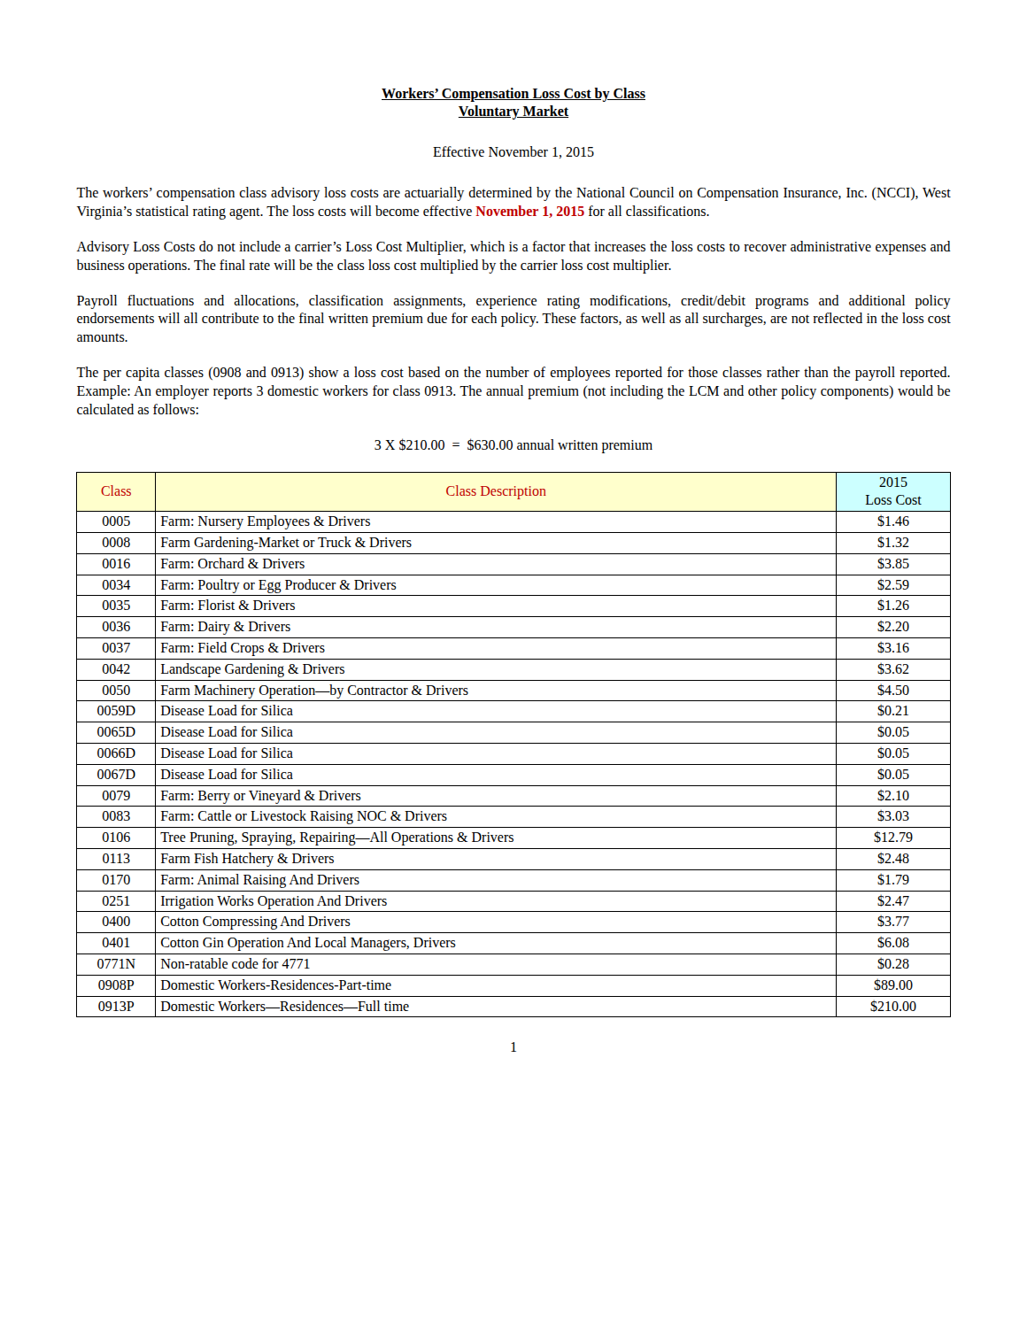Workers’ Compensation Loss Cost by Class
Voluntary Market
Effective November 1, 2015
The workers’ compensation class advisory loss costs are actuarially determined by the National Council on Compensation Insurance, Inc. (NCCI), West Virginia’s statistical rating agent. The loss costs will become effective November 1, 2015 for all classifications.
Advisory Loss Costs do not include a carrier’s Loss Cost Multiplier, which is a factor that increases the loss costs to recover administrative expenses and business operations. The final rate will be the class loss cost multiplied by the carrier loss cost multiplier.
Payroll fluctuations and allocations, classification assignments, experience rating modifications, credit/debit programs and additional policy endorsements will all contribute to the final written premium due for each policy. These factors, as well as all surcharges, are not reflected in the loss cost amounts.
The per capita classes (0908 and 0913) show a loss cost based on the number of employees reported for those classes rather than the payroll reported. Example: An employer reports 3 domestic workers for class 0913. The annual premium (not including the LCM and other policy components) would be calculated as follows:
3 X $210.00 = $630.00 annual written premium
| Class | Class Description | 2015 Loss Cost |
| --- | --- | --- |
| 0005 | Farm: Nursery Employees & Drivers | $1.46 |
| 0008 | Farm Gardening-Market or Truck & Drivers | $1.32 |
| 0016 | Farm: Orchard & Drivers | $3.85 |
| 0034 | Farm: Poultry or Egg Producer & Drivers | $2.59 |
| 0035 | Farm: Florist & Drivers | $1.26 |
| 0036 | Farm: Dairy & Drivers | $2.20 |
| 0037 | Farm: Field Crops & Drivers | $3.16 |
| 0042 | Landscape Gardening & Drivers | $3.62 |
| 0050 | Farm Machinery Operation—by Contractor & Drivers | $4.50 |
| 0059D | Disease Load for Silica | $0.21 |
| 0065D | Disease Load for Silica | $0.05 |
| 0066D | Disease Load for Silica | $0.05 |
| 0067D | Disease Load for Silica | $0.05 |
| 0079 | Farm: Berry or Vineyard & Drivers | $2.10 |
| 0083 | Farm: Cattle or Livestock Raising NOC & Drivers | $3.03 |
| 0106 | Tree Pruning, Spraying, Repairing—All Operations & Drivers | $12.79 |
| 0113 | Farm Fish Hatchery & Drivers | $2.48 |
| 0170 | Farm: Animal Raising And Drivers | $1.79 |
| 0251 | Irrigation Works Operation And Drivers | $2.47 |
| 0400 | Cotton Compressing And Drivers | $3.77 |
| 0401 | Cotton Gin Operation And Local Managers, Drivers | $6.08 |
| 0771N | Non-ratable code for 4771 | $0.28 |
| 0908P | Domestic Workers-Residences-Part-time | $89.00 |
| 0913P | Domestic Workers—Residences—Full time | $210.00 |
1